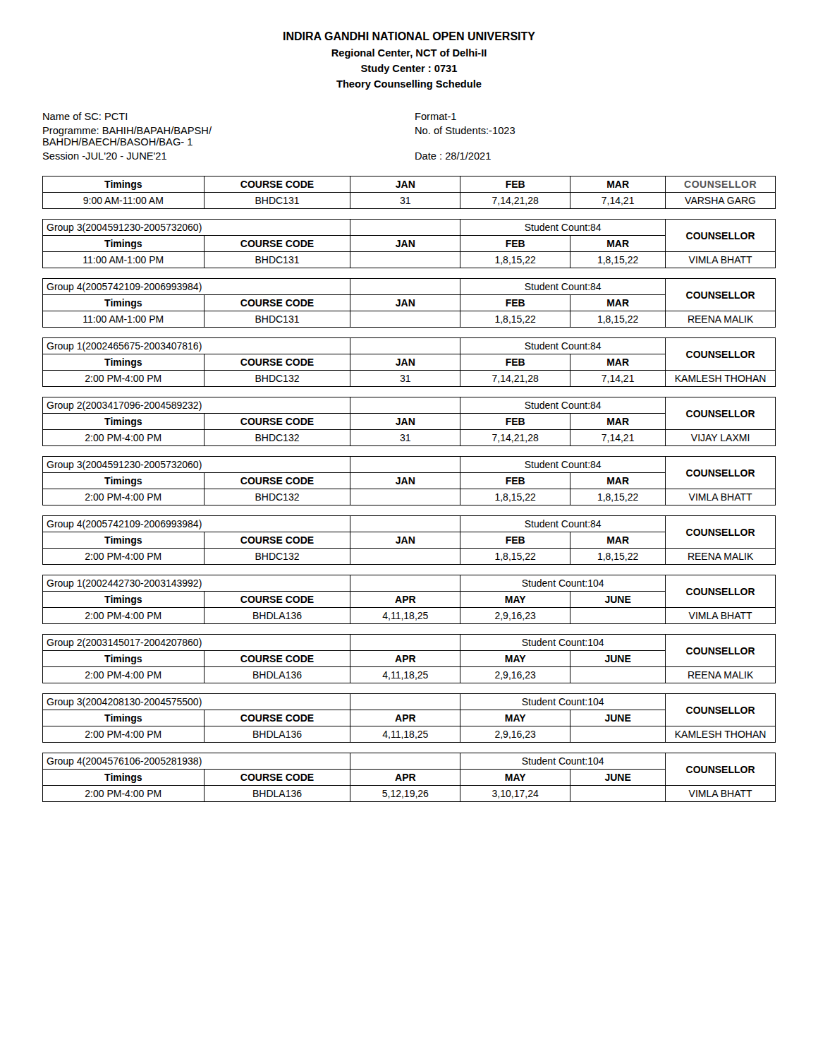INDIRA GANDHI NATIONAL OPEN UNIVERSITY
Regional Center, NCT of Delhi-II
Study Center : 0731
Theory Counselling Schedule
| Name of SC: PCTI | Format-1 |
| Programme: BAHIH/BAPAH/BAPSH/ BAHDH/BAECH/BASOH/BAG- 1 | No. of Students:-1023 |
| Session -JUL'20 - JUNE'21 | Date : 28/1/2021 |
| Timings | COURSE CODE | JAN | FEB | MAR | COUNSELLOR |
| --- | --- | --- | --- | --- | --- |
| 9:00 AM-11:00 AM | BHDC131 | 31 | 7,14,21,28 | 7,14,21 | VARSHA GARG |
| Group 3(2004591230-2005732060) | | Student Count:84 | COUNSELLOR |
| Timings | COURSE CODE | JAN | FEB | MAR |
| 11:00 AM-1:00 PM | BHDC131 | | 1,8,15,22 | 1,8,15,22 | VIMLA BHATT |
| Group 4(2005742109-2006993984) | | Student Count:84 | COUNSELLOR |
| Timings | COURSE CODE | JAN | FEB | MAR |
| 11:00 AM-1:00 PM | BHDC131 | | 1,8,15,22 | 1,8,15,22 | REENA MALIK |
| Group 1(2002465675-2003407816) | | Student Count:84 | COUNSELLOR |
| Timings | COURSE CODE | JAN | FEB | MAR |
| 2:00 PM-4:00 PM | BHDC132 | 31 | 7,14,21,28 | 7,14,21 | KAMLESH THOHAN |
| Group 2(2003417096-2004589232) | | Student Count:84 | COUNSELLOR |
| Timings | COURSE CODE | JAN | FEB | MAR |
| 2:00 PM-4:00 PM | BHDC132 | 31 | 7,14,21,28 | 7,14,21 | VIJAY LAXMI |
| Group 3(2004591230-2005732060) | | Student Count:84 | COUNSELLOR |
| Timings | COURSE CODE | JAN | FEB | MAR |
| 2:00 PM-4:00 PM | BHDC132 | | 1,8,15,22 | 1,8,15,22 | VIMLA BHATT |
| Group 4(2005742109-2006993984) | | Student Count:84 | COUNSELLOR |
| Timings | COURSE CODE | JAN | FEB | MAR |
| 2:00 PM-4:00 PM | BHDC132 | | 1,8,15,22 | 1,8,15,22 | REENA MALIK |
| Group 1(2002442730-2003143992) | | Student Count:104 | COUNSELLOR |
| Timings | COURSE CODE | APR | MAY | JUNE |
| 2:00 PM-4:00 PM | BHDLA136 | 4,11,18,25 | 2,9,16,23 | | VIMLA BHATT |
| Group 2(2003145017-2004207860) | | Student Count:104 | COUNSELLOR |
| Timings | COURSE CODE | APR | MAY | JUNE |
| 2:00 PM-4:00 PM | BHDLA136 | 4,11,18,25 | 2,9,16,23 | | REENA MALIK |
| Group 3(2004208130-2004575500) | | Student Count:104 | COUNSELLOR |
| Timings | COURSE CODE | APR | MAY | JUNE |
| 2:00 PM-4:00 PM | BHDLA136 | 4,11,18,25 | 2,9,16,23 | | KAMLESH THOHAN |
| Group 4(2004576106-2005281938) | | Student Count:104 | COUNSELLOR |
| Timings | COURSE CODE | APR | MAY | JUNE |
| 2:00 PM-4:00 PM | BHDLA136 | 5,12,19,26 | 3,10,17,24 | | VIMLA BHATT |